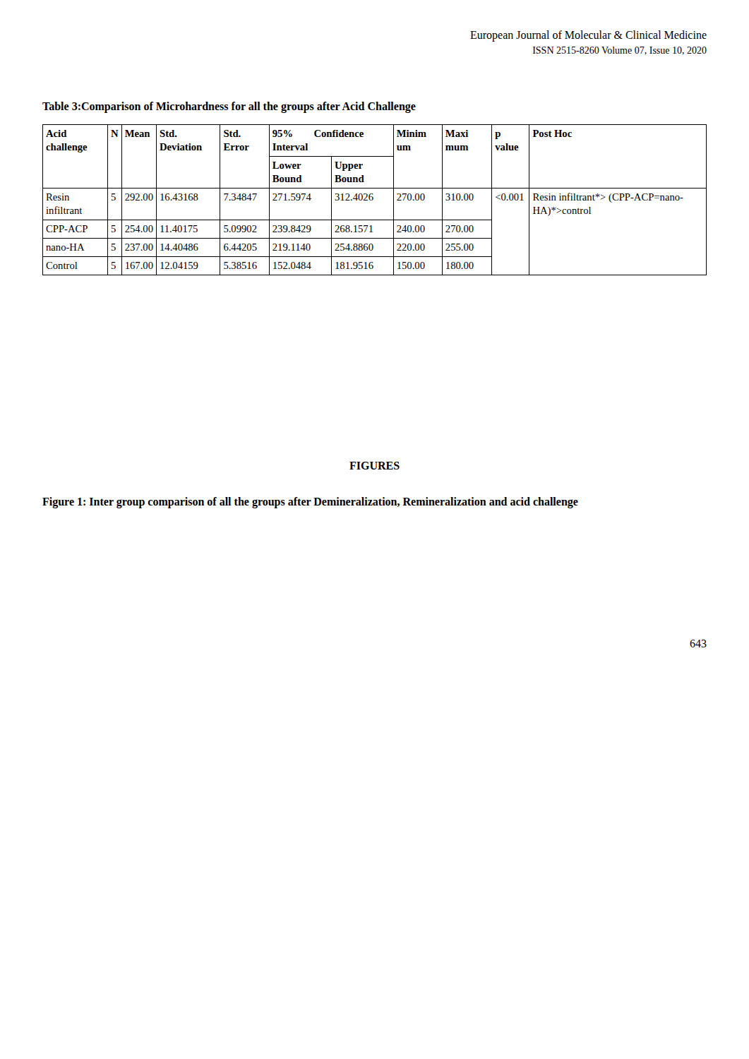European Journal of Molecular & Clinical Medicine
ISSN 2515-8260 Volume 07, Issue 10, 2020
Table 3:Comparison of Microhardness for all the groups after Acid Challenge
| Acid challenge | N | Mean | Std. Deviation | Std. Error | 95% Confidence Interval | Minim um | Maxi mum | p value | Post Hoc |
| --- | --- | --- | --- | --- | --- | --- | --- | --- | --- |
| Lower Bound | Upper Bound |
| Resin infiltrant | 5 | 292.00 | 16.43168 | 7.34847 | 271.5974 | 312.4026 | 270.00 | 310.00 | <0.001 | Resin infiltrant*> (CPP-ACP=nano-HA)*>control |
| CPP-ACP | 5 | 254.00 | 11.40175 | 5.09902 | 239.8429 | 268.1571 | 240.00 | 270.00 |
| nano-HA | 5 | 237.00 | 14.40486 | 6.44205 | 219.1140 | 254.8860 | 220.00 | 255.00 |
| Control | 5 | 167.00 | 12.04159 | 5.38516 | 152.0484 | 181.9516 | 150.00 | 180.00 |
FIGURES
Figure 1: Inter group comparison of all the groups after Demineralization, Remineralization and acid challenge
643